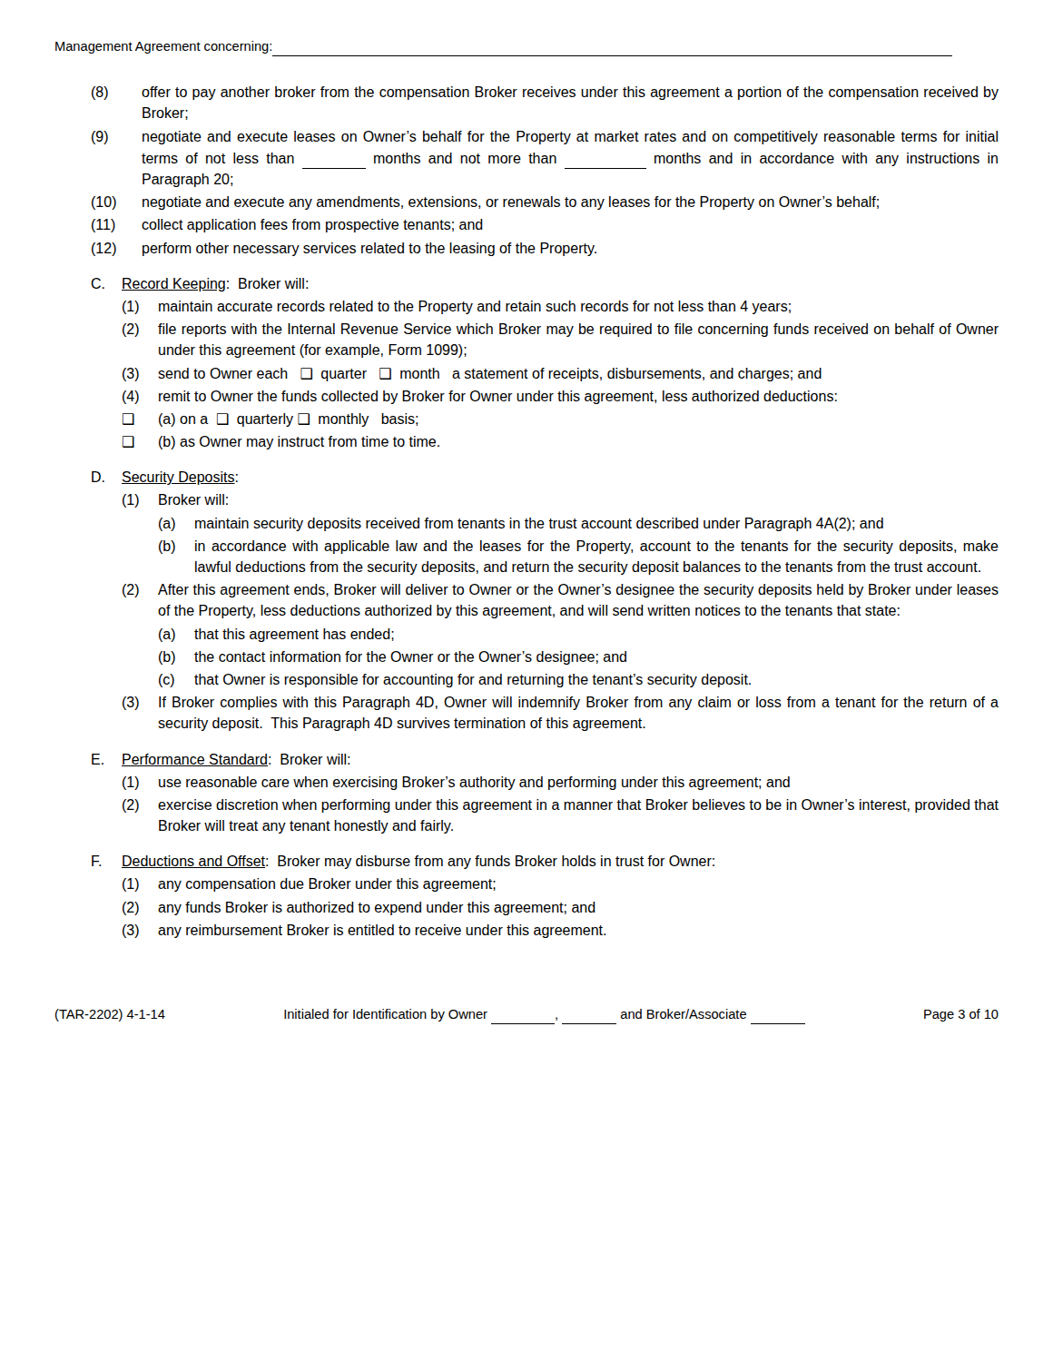Management Agreement concerning:
(8)
offer to pay another broker from the compensation Broker receives under this agreement a portion of the compensation received by Broker;
(9)
negotiate and execute leases on Owner’s behalf for the Property at market rates and on competitively reasonable terms for initial terms of not less than months and not more than months and in accordance with any instructions in Paragraph 20;
(10)
negotiate and execute any amendments, extensions, or renewals to any leases for the Property on Owner’s behalf;
(11)
collect application fees from prospective tenants; and
(12)
perform other necessary services related to the leasing of the Property.
C.
Record Keeping: Broker will:
(1)
maintain accurate records related to the Property and retain such records for not less than 4 years;
(2)
file reports with the Internal Revenue Service which Broker may be required to file concerning funds received on behalf of Owner under this agreement (for example, Form 1099);
(3)
send to Owner each ❑ quarter ❑ month a statement of receipts, disbursements, and charges; and
(4)
remit to Owner the funds collected by Broker for Owner under this agreement, less authorized deductions:
❑
(a) on a ❑ quarterly ❑ monthly basis;
❑
(b) as Owner may instruct from time to time.
D.
Security Deposits:
(1)
Broker will:
(a)
maintain security deposits received from tenants in the trust account described under Paragraph 4A(2); and
(b)
in accordance with applicable law and the leases for the Property, account to the tenants for the security deposits, make lawful deductions from the security deposits, and return the security deposit balances to the tenants from the trust account.
(2)
After this agreement ends, Broker will deliver to Owner or the Owner’s designee the security deposits held by Broker under leases of the Property, less deductions authorized by this agreement, and will send written notices to the tenants that state:
(a)
that this agreement has ended;
(b)
the contact information for the Owner or the Owner’s designee; and
(c)
that Owner is responsible for accounting for and returning the tenant’s security deposit.
(3)
If Broker complies with this Paragraph 4D, Owner will indemnify Broker from any claim or loss from a tenant for the return of a security deposit. This Paragraph 4D survives termination of this agreement.
E.
Performance Standard: Broker will:
(1)
use reasonable care when exercising Broker’s authority and performing under this agreement; and
(2)
exercise discretion when performing under this agreement in a manner that Broker believes to be in Owner’s interest, provided that Broker will treat any tenant honestly and fairly.
F.
Deductions and Offset: Broker may disburse from any funds Broker holds in trust for Owner:
(1)
any compensation due Broker under this agreement;
(2)
any funds Broker is authorized to expend under this agreement; and
(3)
any reimbursement Broker is entitled to receive under this agreement.
(TAR-2202) 4-1-14
Initialed for Identification by Owner , and Broker/Associate
Page 3 of 10